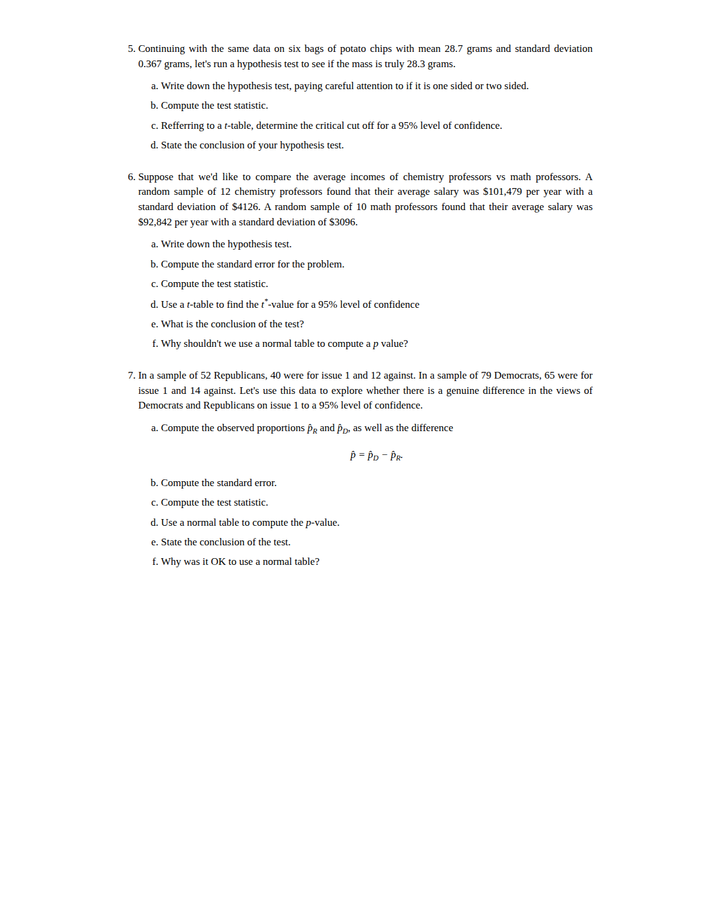Continuing with the same data on six bags of potato chips with mean 28.7 grams and standard deviation 0.367 grams, let's run a hypothesis test to see if the mass is truly 28.3 grams.
Write down the hypothesis test, paying careful attention to if it is one sided or two sided.
Compute the test statistic.
Refferring to a t-table, determine the critical cut off for a 95% level of confidence.
State the conclusion of your hypothesis test.
Suppose that we'd like to compare the average incomes of chemistry professors vs math professors. A random sample of 12 chemistry professors found that their average salary was $101,479 per year with a standard deviation of $4126. A random sample of 10 math professors found that their average salary was $92,842 per year with a standard deviation of $3096.
Write down the hypothesis test.
Compute the standard error for the problem.
Compute the test statistic.
Use a t-table to find the t*-value for a 95% level of confidence
What is the conclusion of the test?
Why shouldn't we use a normal table to compute a p value?
In a sample of 52 Republicans, 40 were for issue 1 and 12 against. In a sample of 79 Democrats, 65 were for issue 1 and 14 against. Let's use this data to explore whether there is a genuine difference in the views of Democrats and Republicans on issue 1 to a 95% level of confidence.
Compute the observed proportions p̂R and p̂D, as well as the difference
p̂ = p̂D − p̂R.
Compute the standard error.
Compute the test statistic.
Use a normal table to compute the p-value.
State the conclusion of the test.
Why was it OK to use a normal table?